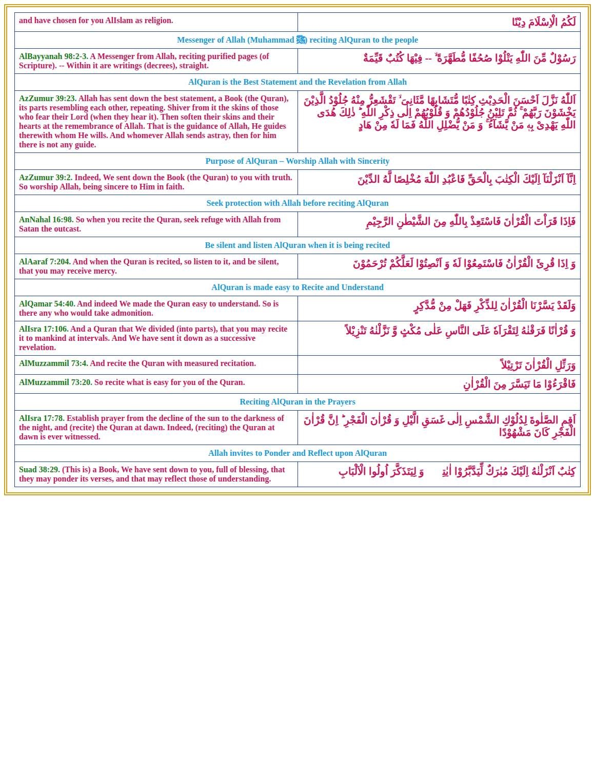| and have chosen for you AlIslam as religion. | لَكُمُ الْاِسْلَامَ دِيْنًا |
| Messenger of Allah (Muhammad ﷺ) reciting AlQuran to the people |
| AlBayyanah 98:2-3. A Messenger from Allah, reciting purified pages (of Scripture). -- Within it are writings (decrees), straight. | رَسُوْلٌ مِّنَ اللّٰهِ يَتْلُوْا صُحُفًا مُّطَهَّرَةً ۙ -- فِيْهَا كُتُبٌ قَيِّمَةٌ |
| AlQuran is the Best Statement and the Revelation from Allah |
| AzZumur 39:23. Allah has sent down the best statement, a Book (the Quran), its parts resembling each other, repeating. Shiver from it the skins of those who fear their Lord (when they hear it). Then soften their skins and their hearts at the remembrance of Allah. That is the guidance of Allah, He guides therewith whom He wills. And whomever Allah sends astray, then for him there is not any guide. | اَللّٰهُ نَزَّلَ اَحْسَنَ الْحَدِيْثِ كِتٰبًا مُّتَشَابِهًا مَّثَانِىَ ۙ تَقْشَعِرُّ مِنْهُ جُلُوْدُ الَّذِيْنَ يَخْشَوْنَ رَبَّهُمْ ۚ ثُمَّ تَلِيْنُ جُلُوْدُهُمْ وَ قُلُوْبُهُمْ اِلٰى ذِكْرِ اللّٰهِ ؕ ذٰلِكَ هُدَى اللّٰهِ يَهْدِىْ بِهٖ مَنْ يَّشَآءُ ۚ وَ مَنْ يُّضْلِلِ اللّٰهُ فَمَا لَهٗ مِنْ هَادٍ |
| Purpose of AlQuran – Worship Allah with Sincerity |
| AzZumur 39:2. Indeed, We sent down the Book (the Quran) to you with truth. So worship Allah, being sincere to Him in faith. | اِنَّآ اَنْزَلْنَآ اِلَيْكَ الْكِتٰبَ بِالْحَقِّ فَاعْبُدِ اللّٰهَ مُخْلِصًا لَّهُ الدِّيْنَ |
| Seek protection with Allah before reciting AlQuran |
| AnNahal 16:98. So when you recite the Quran, seek refuge with Allah from Satan the outcast. | فَاِذَا قَرَاْتَ الْقُرْاٰنَ فَاسْتَعِذْ بِاللّٰهِ مِنَ الشَّيْطٰنِ الرَّجِيْمِ |
| Be silent and listen AlQuran when it is being recited |
| AlAaraf 7:204. And when the Quran is recited, so listen to it, and be silent, that you may receive mercy. | وَ اِذَا قُرِئَ الْقُرْاٰنُ فَاسْتَمِعُوْا لَهٗ وَ اَنْصِتُوْا لَعَلَّكُمْ تُرْحَمُوْنَ |
| AlQuran is made easy to Recite and Understand |
| AlQamar 54:40. And indeed We made the Quran easy to understand. So is there any who would take admonition. | وَلَقَدْ يَسَّرْنَا الْقُرْاٰنَ لِلذِّكْرِ فَهَلْ مِنْ مُّدَّكِرٍ |
| AlIsra 17:106. And a Quran that We divided (into parts), that you may recite it to mankind at intervals. And We have sent it down as a successive revelation. | وَ قُرْاٰنًا فَرَقْنٰهُ لِتَقْرَاَهٗ عَلَى النَّاسِ عَلٰى مُكْثٍ وَّ نَزَّلْنٰهُ تَنْزِيْلاً |
| AlMuzzammil 73:4. And recite the Quran with measured recitation. | وَرَتِّلِ الْقُرْاٰنَ تَرْتِيْلاً |
| AlMuzzammil 73:20. So recite what is easy for you of the Quran. | فَاقْرَءُوْا مَا تَيَسَّرَ مِنَ الْقُرْاٰنِ |
| Reciting AlQuran in the Prayers |
| AlIsra 17:78. Establish prayer from the decline of the sun to the darkness of the night, and (recite) the Quran at dawn. Indeed, (reciting) the Quran at dawn is ever witnessed. | اَقِمِ الصَّلٰوةَ لِدُلُوْكِ الشَّمْسِ اِلٰى غَسَقِ الَّيْلِ وَ قُرْاٰنَ الْفَجْرِ ؕ اِنَّ قُرْاٰنَ الْفَجْرِ كَانَ مَشْهُوْدًا |
| Allah invites to Ponder and Reflect upon AlQuran |
| Suad 38:29. (This is) a Book, We have sent down to you, full of blessing, that they may ponder its verses, and that may reflect those of understanding. | كِتٰبٌ اَنْزَلْنٰهُ اِلَيْكَ مُبٰرَكٌ لِّيَدَّبَّرُوْا اٰيٰتِهٖ وَ لِيَتَذَكَّرَ اُولُوا الْاَلْبَابِ |